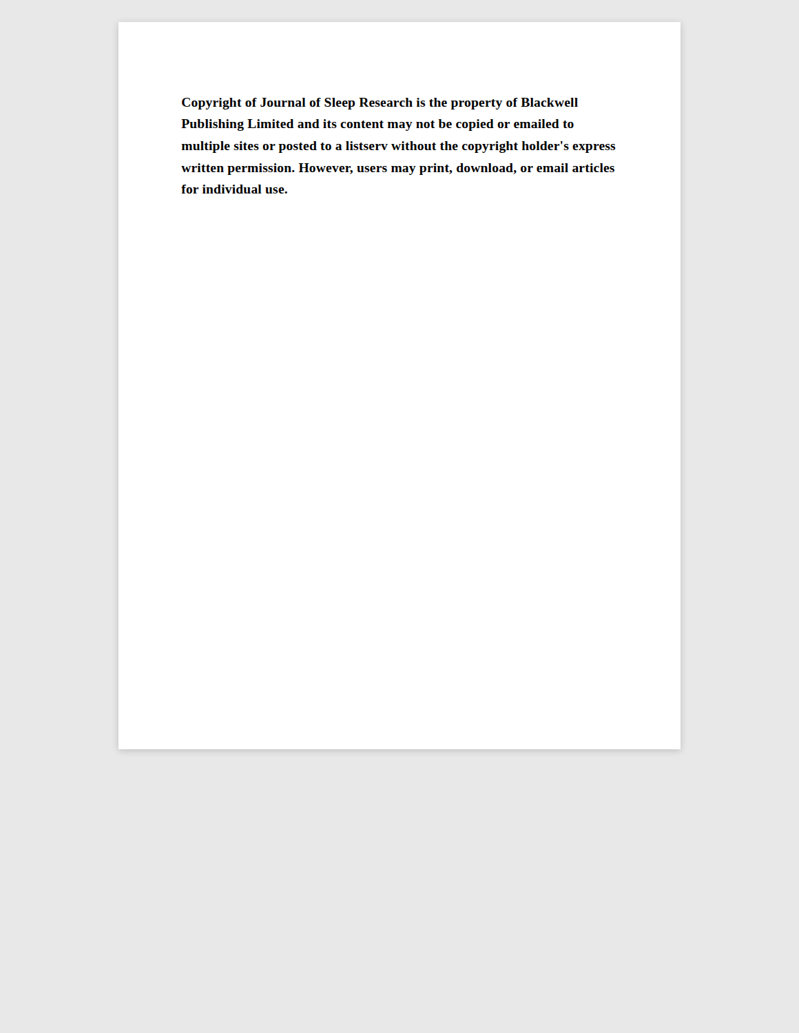Copyright of Journal of Sleep Research is the property of Blackwell Publishing Limited and its content may not be copied or emailed to multiple sites or posted to a listserv without the copyright holder's express written permission. However, users may print, download, or email articles for individual use.